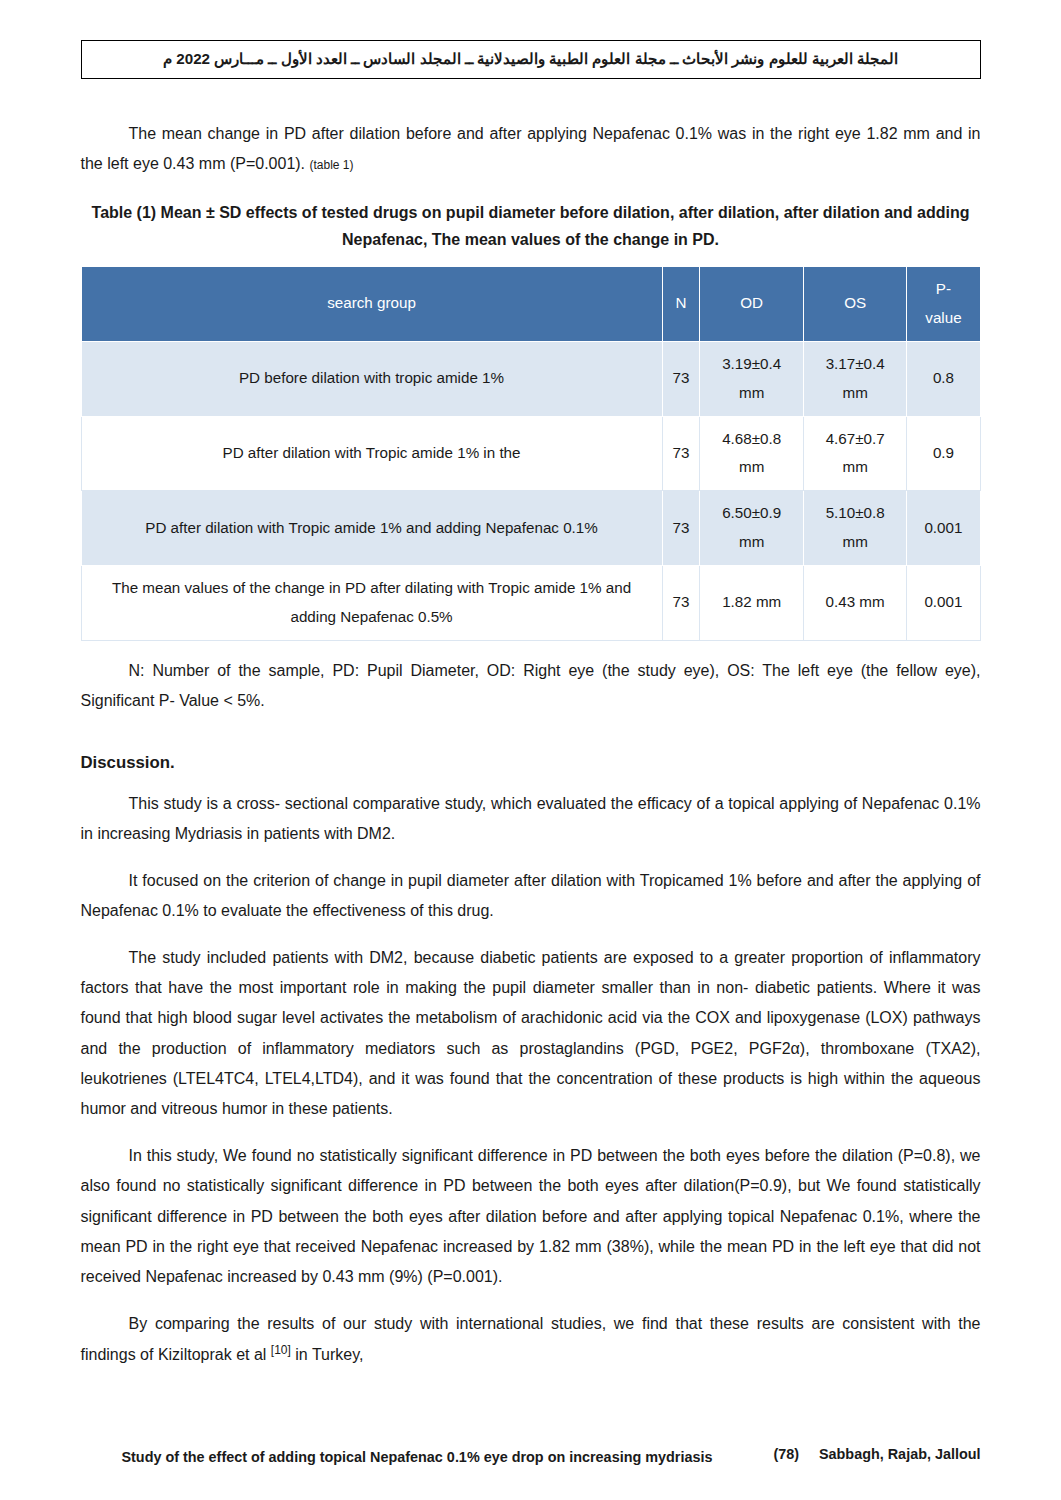المجلة العربية للعلوم ونشر الأبحاث ــ مجلة العلوم الطبية والصيدلانية ــ المجلد السادس ــ العدد الأول ــ مـــارس 2022 م
The mean change in PD after dilation before and after applying Nepafenac 0.1% was in the right eye 1.82 mm and in the left eye 0.43 mm (P=0.001). (table 1)
Table (1) Mean ± SD effects of tested drugs on pupil diameter before dilation, after dilation, after dilation and adding Nepafenac, The mean values of the change in PD.
| search group | N | OD | OS | P- value |
| --- | --- | --- | --- | --- |
| PD before dilation with tropic amide 1% | 73 | 3.19±0.4 mm | 3.17±0.4 mm | 0.8 |
| PD after dilation with Tropic amide 1% in the | 73 | 4.68±0.8 mm | 4.67±0.7 mm | 0.9 |
| PD after dilation with Tropic amide 1% and adding Nepafenac 0.1% | 73 | 6.50±0.9 mm | 5.10±0.8 mm | 0.001 |
| The mean values of the change in PD after dilating with Tropic amide 1% and adding Nepafenac 0.5% | 73 | 1.82 mm | 0.43 mm | 0.001 |
N: Number of the sample, PD: Pupil Diameter, OD: Right eye (the study eye), OS: The left eye (the fellow eye), Significant P- Value < 5%.
Discussion.
This study is a cross- sectional comparative study, which evaluated the efficacy of a topical applying of Nepafenac 0.1% in increasing Mydriasis in patients with DM2.
It focused on the criterion of change in pupil diameter after dilation with Tropicamed 1% before and after the applying of Nepafenac 0.1% to evaluate the effectiveness of this drug.
The study included patients with DM2, because diabetic patients are exposed to a greater proportion of inflammatory factors that have the most important role in making the pupil diameter smaller than in non- diabetic patients. Where it was found that high blood sugar level activates the metabolism of arachidonic acid via the COX and lipoxygenase (LOX) pathways and the production of inflammatory mediators such as prostaglandins (PGD, PGE2, PGF2α), thromboxane (TXA2), leukotrienes (LTEL4TC4, LTEL4,LTD4), and it was found that the concentration of these products is high within the aqueous humor and vitreous humor in these patients.
In this study, We found no statistically significant difference in PD between the both eyes before the dilation (P=0.8), we also found no statistically significant difference in PD between the both eyes after dilation(P=0.9), but We found statistically significant difference in PD between the both eyes after dilation before and after applying topical Nepafenac 0.1%, where the mean PD in the right eye that received Nepafenac increased by 1.82 mm (38%), while the mean PD in the left eye that did not received Nepafenac increased by 0.43 mm (9%) (P=0.001).
By comparing the results of our study with international studies, we find that these results are consistent with the findings of Kiziltoprak et al [10] in Turkey,
Study of the effect of adding topical Nepafenac 0.1% eye drop on increasing mydriasis
(78)
Sabbagh, Rajab, Jalloul